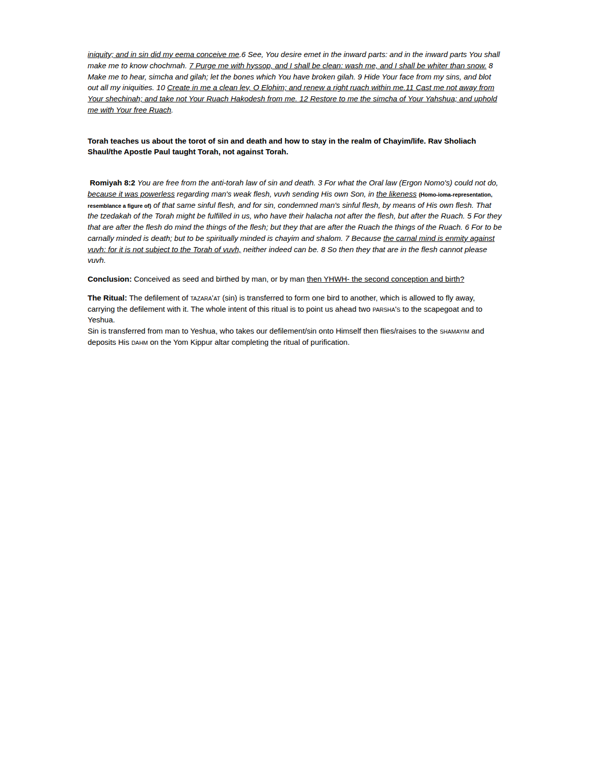iniquity; and in sin did my eema conceive me.6 See, You desire emet in the inward parts: and in the inward parts You shall make me to know chochmah. 7 Purge me with hyssop, and I shall be clean: wash me, and I shall be whiter than snow. 8 Make me to hear, simcha and gilah; let the bones which You have broken gilah. 9 Hide Your face from my sins, and blot out all my iniquities. 10 Create in me a clean lev, O Elohim; and renew a right ruach within me.11 Cast me not away from Your shechinah; and take not Your Ruach Hakodesh from me. 12 Restore to me the simcha of Your Yahshua; and uphold me with Your free Ruach.
Torah teaches us about the torot of sin and death and how to stay in the realm of Chayim/life. Rav Sholiach Shaul/the Apostle Paul taught Torah, not against Torah.
Romiyah 8:2 You are free from the anti-torah law of sin and death. 3 For what the Oral law (Ergon Nomo's) could not do, because it was powerless regarding man's weak flesh, vuvh sending His own Son, in the likeness (Homo-ioma-representation, resemblance a figure of) of that same sinful flesh, and for sin, condemned man's sinful flesh, by means of His own flesh. That the tzedakah of the Torah might be fulfilled in us, who have their halacha not after the flesh, but after the Ruach. 5 For they that are after the flesh do mind the things of the flesh; but they that are after the Ruach the things of the Ruach. 6 For to be carnally minded is death; but to be spiritually minded is chayim and shalom. 7 Because the carnal mind is enmity against vuvh: for it is not subject to the Torah of vuvh, neither indeed can be. 8 So then they that are in the flesh cannot please vuvh.
Conclusion: Conceived as seed and birthed by man, or by man then YHWH- the second conception and birth?
The Ritual: The defilement of tazara'at (sin) is transferred to form one bird to another, which is allowed to fly away, carrying the defilement with it. The whole intent of this ritual is to point us ahead two parsha's to the scapegoat and to Yeshua.
Sin is transferred from man to Yeshua, who takes our defilement/sin onto Himself then flies/raises to the shamayim and deposits His dahm on the Yom Kippur altar completing the ritual of purification.